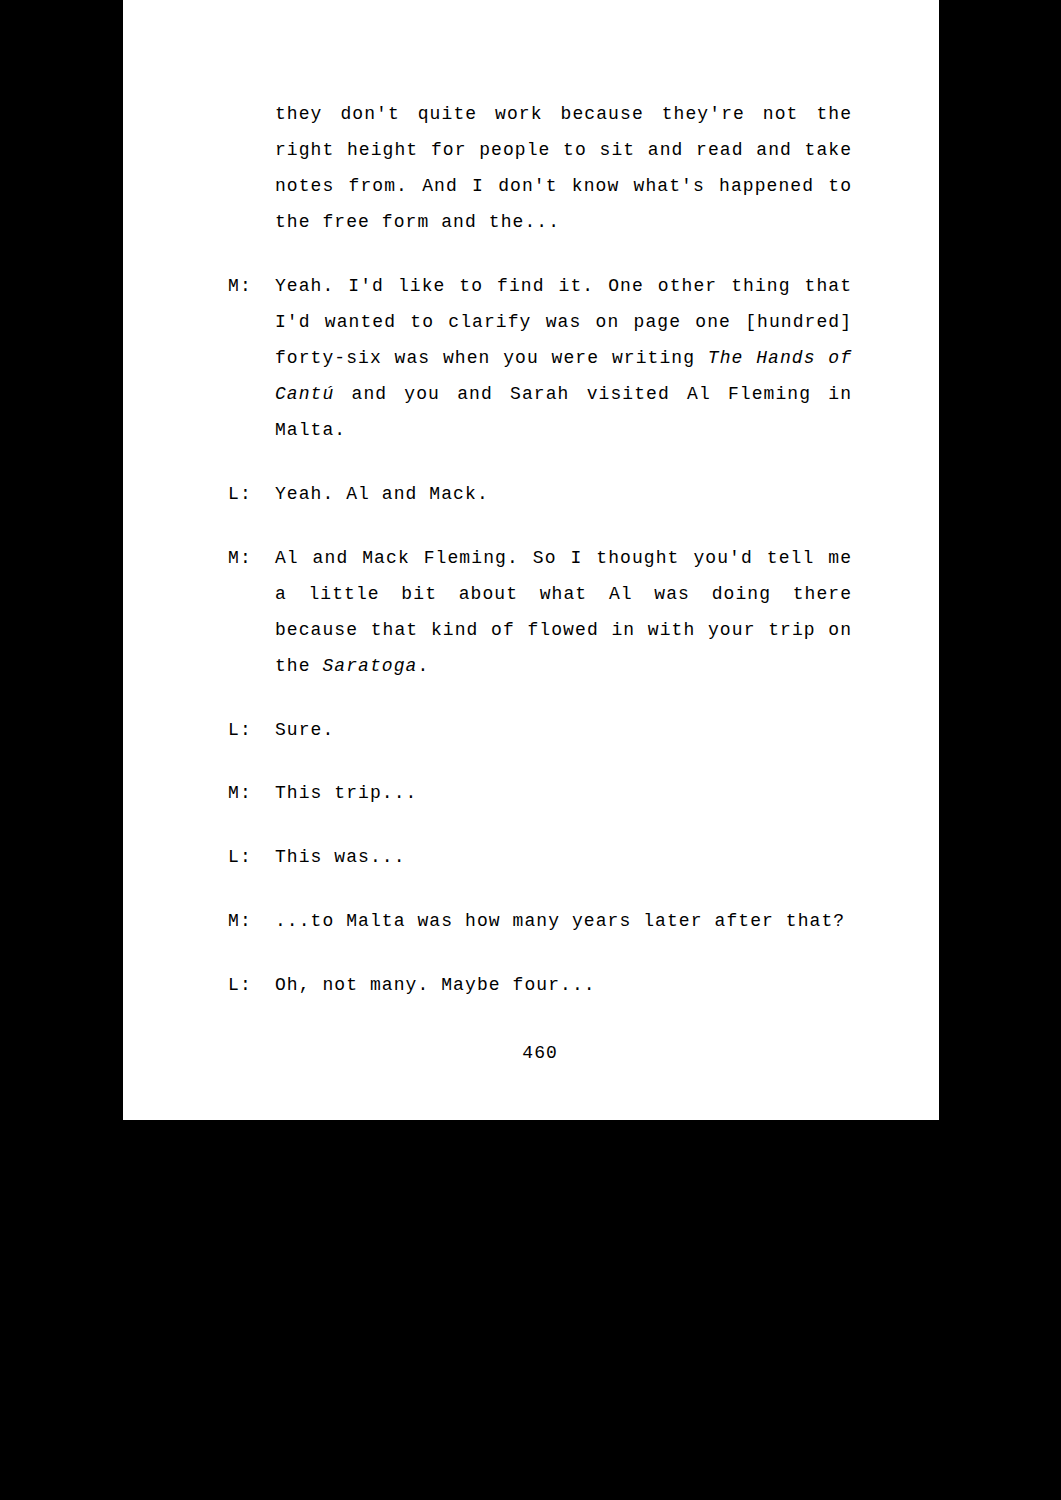they don't quite work because they're not the right height for people to sit and read and take notes from. And I don't know what's happened to the free form and the...
M:
Yeah. I'd like to find it. One other thing that I'd wanted to clarify was on page one [hundred] forty-six was when you were writing The Hands of Cantú and you and Sarah visited Al Fleming in Malta.
L:
Yeah. Al and Mack.
M:
Al and Mack Fleming. So I thought you'd tell me a little bit about what Al was doing there because that kind of flowed in with your trip on the Saratoga.
L:
Sure.
M:
This trip...
L:
This was...
M:
...to Malta was how many years later after that?
L:
Oh, not many. Maybe four...
460